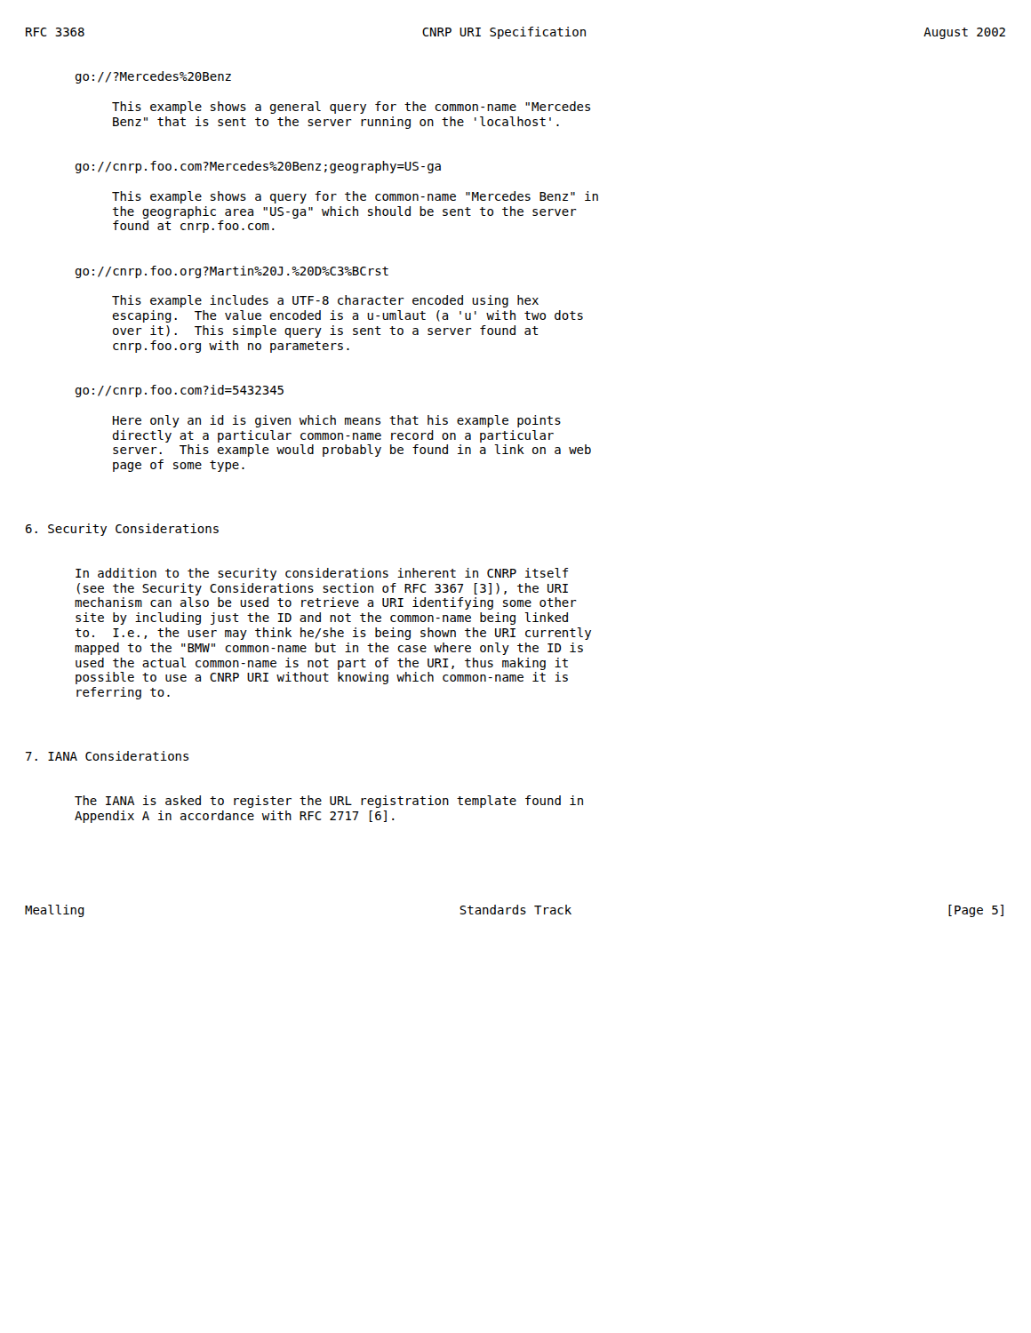RFC 3368 CNRP URI Specification August 2002
go://?Mercedes%20Benz
This example shows a general query for the common-name "Mercedes Benz" that is sent to the server running on the 'localhost'.
go://cnrp.foo.com?Mercedes%20Benz;geography=US-ga
This example shows a query for the common-name "Mercedes Benz" in the geographic area "US-ga" which should be sent to the server found at cnrp.foo.com.
go://cnrp.foo.org?Martin%20J.%20D%C3%BCrst
This example includes a UTF-8 character encoded using hex escaping. The value encoded is a u-umlaut (a 'u' with two dots over it). This simple query is sent to a server found at cnrp.foo.org with no parameters.
go://cnrp.foo.com?id=5432345
Here only an id is given which means that his example points directly at a particular common-name record on a particular server. This example would probably be found in a link on a web page of some type.
6. Security Considerations
In addition to the security considerations inherent in CNRP itself (see the Security Considerations section of RFC 3367 [3]), the URI mechanism can also be used to retrieve a URI identifying some other site by including just the ID and not the common-name being linked to. I.e., the user may think he/she is being shown the URI currently mapped to the "BMW" common-name but in the case where only the ID is used the actual common-name is not part of the URI, thus making it possible to use a CNRP URI without knowing which common-name it is referring to.
7. IANA Considerations
The IANA is asked to register the URL registration template found in Appendix A in accordance with RFC 2717 [6].
Mealling Standards Track[Page 5]